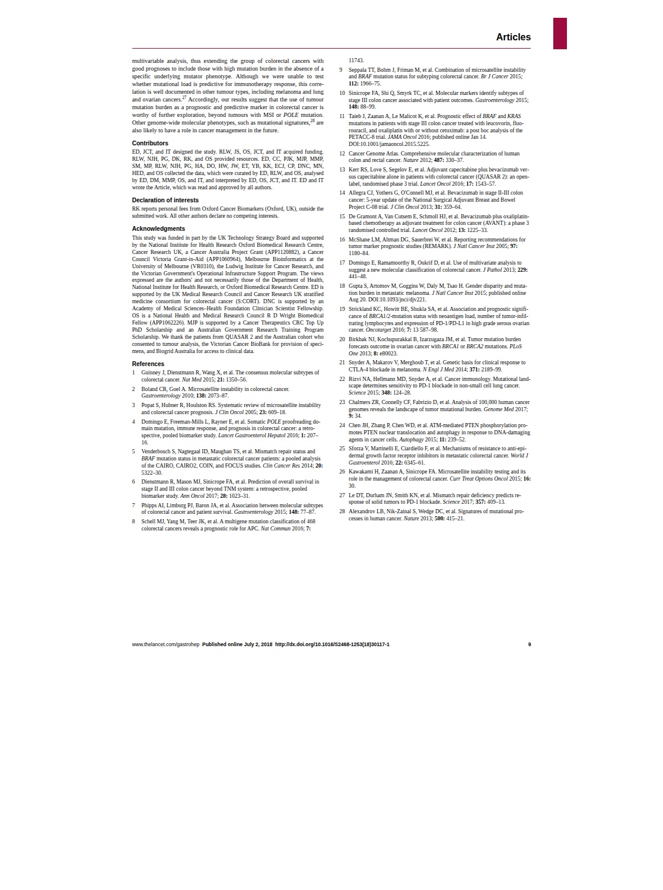Articles
multivariable analysis, thus extending the group of colorectal cancers with good prognoses to include those with high mutation burden in the absence of a specific underlying mutator phenotype. Although we were unable to test whether mutational load is predictive for immunotherapy response, this correlation is well documented in other tumour types, including melanoma and lung and ovarian cancers.27 Accordingly, our results suggest that the use of tumour mutation burden as a prognostic and predictive marker in colorectal cancer is worthy of further exploration, beyond tumours with MSI or POLE mutation. Other genome-wide molecular phenotypes, such as mutational signatures,28 are also likely to have a role in cancer management in the future.
Contributors
ED, JCT, and IT designed the study. RLW, JS, OS, JCT, and IT acquired funding. RLW, NJH, PG, DK, RK, and OS provided resources. ED, CC, PJK, MJP, MMP, SM, MP, RLW, NJH, PG, HA, DO, HW, JW, ET, YB, KK, ECJ, CP, DNC, MN, HED, and OS collected the data, which were curated by ED, RLW, and OS, analysed by ED, DM, MMP, OS, and IT, and interpreted by ED, OS, JCT, and IT. ED and IT wrote the Article, which was read and approved by all authors.
Declaration of interests
RK reports personal fees from Oxford Cancer Biomarkers (Oxford, UK), outside the submitted work. All other authors declare no competing interests.
Acknowledgments
This study was funded in part by the UK Technology Strategy Board and supported by the National Institute for Health Research Oxford Biomedical Research Centre, Cancer Research UK, a Cancer Australia Project Grant (APP1120882), a Cancer Council Victoria Grant-in-Aid (APP1060964), Melbourne Bioinformatics at the University of Melbourne (VR0310), the Ludwig Institute for Cancer Research, and the Victorian Government's Operational Infrastructure Support Program. The views expressed are the authors' and not necessarily those of the Department of Health, National Institute for Health Research, or Oxford Biomedical Research Centre. ED is supported by the UK Medical Research Council and Cancer Research UK stratified medicine consortium for colorectal cancer (S:CORT). DNC is supported by an Academy of Medical Sciences–Health Foundation Clinician Scientist Fellowship. OS is a National Health and Medical Research Council R D Wright Biomedical Fellow (APP1062226). MJP is supported by a Cancer Therapeutics CRC Top Up PhD Scholarship and an Australian Government Research Training Program Scholarship. We thank the patients from QUASAR 2 and the Australian cohort who consented to tumour analysis, the Victorian Cancer BioBank for provision of specimens, and Biogrid Australia for access to clinical data.
References
1 Guinney J, Dienstmann R, Wang X, et al. The consensus molecular subtypes of colorectal cancer. Nat Med 2015; 21: 1350–56.
2 Boland CR, Goel A. Microsatellite instability in colorectal cancer. Gastroenterology 2010; 138: 2073–87.
3 Popat S, Hubner R, Houlston RS. Systematic review of microsatellite instability and colorectal cancer prognosis. J Clin Oncol 2005; 23: 609–18.
4 Domingo E, Freeman-Mills L, Rayner E, et al. Somatic POLE proofreading domain mutation, immune response, and prognosis in colorectal cancer: a retrospective, pooled biomarker study. Lancet Gastroenterol Hepatol 2016; 1: 207–16.
5 Venderbosch S, Nagtegaal ID, Maughan TS, et al. Mismatch repair status and BRAF mutation status in metastatic colorectal cancer patients: a pooled analysis of the CAIRO, CAIRO2, COIN, and FOCUS studies. Clin Cancer Res 2014; 20: 5322–30.
6 Dienstmann R, Mason MJ, Sinicrope FA, et al. Prediction of overall survival in stage II and III colon cancer beyond TNM system: a retrospective, pooled biomarker study. Ann Oncol 2017; 28: 1023–31.
7 Phipps AI, Limburg PJ, Baron JA, et al. Association between molecular subtypes of colorectal cancer and patient survival. Gastroenterology 2015; 148: 77–87.
8 Schell MJ, Yang M, Teer JK, et al. A multigene mutation classification of 468 colorectal cancers reveals a prognostic role for APC. Nat Commun 2016; 7: 11743.
9 Seppala TT, Bohm J, Friman M, et al. Combination of microsatellite instability and BRAF mutation status for subtyping colorectal cancer. Br J Cancer 2015; 112: 1966–75.
10 Sinicrope FA, Shi Q, Smyrk TC, et al. Molecular markers identify subtypes of stage III colon cancer associated with patient outcomes. Gastroenterology 2015; 148: 88–99.
11 Taieb J, Zaanan A, Le Malicot K, et al. Prognostic effect of BRAF and KRAS mutations in patients with stage III colon cancer treated with leucovorin, fluorouracil, and oxaliplatin with or without cetuximab: a post hoc analysis of the PETACC-8 trial. JAMA Oncol 2016; published online Jan 14. DOI:10.1001/jamaoncol.2015.5225.
12 Cancer Genome Atlas. Comprehensive molecular characterization of human colon and rectal cancer. Nature 2012; 487: 330–37.
13 Kerr RS, Love S, Segelov E, et al. Adjuvant capecitabine plus bevacizumab versus capecitabine alone in patients with colorectal cancer (QUASAR 2): an open-label, randomised phase 3 trial. Lancet Oncol 2016; 17: 1543–57.
14 Allegra CJ, Yothers G, O'Connell MJ, et al. Bevacizumab in stage II-III colon cancer: 5-year update of the National Surgical Adjuvant Breast and Bowel Project C-08 trial. J Clin Oncol 2013; 31: 359–64.
15 De Gramont A, Van Cutsem E, Schmoll HJ, et al. Bevacizumab plus oxaliplatin-based chemotherapy as adjuvant treatment for colon cancer (AVANT): a phase 3 randomised controlled trial. Lancet Oncol 2012; 13: 1225–33.
16 McShane LM, Altman DG, Sauerbrei W, et al. Reporting recommendations for tumor marker prognostic studies (REMARK). J Natl Cancer Inst 2005; 97: 1180–84.
17 Domingo E, Ramamoorthy R, Oukrif D, et al. Use of multivariate analysis to suggest a new molecular classification of colorectal cancer. J Pathol 2013; 229: 441–48.
18 Gupta S, Artomov M, Goggins W, Daly M, Tsao H. Gender disparity and mutation burden in metastatic melanoma. J Natl Cancer Inst 2015; published online Aug 20. DOI:10.1093/jnci/djv221.
19 Strickland KC, Howitt BE, Shukla SA, et al. Association and prognostic significance of BRCA1/2-mutation status with neoantigen load, number of tumor-infiltrating lymphocytes and expression of PD-1/PD-L1 in high grade serous ovarian cancer. Oncotarget 2016; 7: 13 587–98.
20 Birkbak NJ, Kochupurakkal B, Izarzugaza JM, et al. Tumor mutation burden forecasts outcome in ovarian cancer with BRCA1 or BRCA2 mutations. PLoS One 2013; 8: e80023.
21 Snyder A, Makarov V, Merghoub T, et al. Genetic basis for clinical response to CTLA-4 blockade in melanoma. N Engl J Med 2014; 371: 2189–99.
22 Rizvi NA, Hellmann MD, Snyder A, et al. Cancer immunology. Mutational landscape determines sensitivity to PD-1 blockade in non-small cell lung cancer. Science 2015; 348: 124–28.
23 Chalmers ZR, Connelly CF, Fabrizio D, et al. Analysis of 100,000 human cancer genomes reveals the landscape of tumor mutational burden. Genome Med 2017; 9: 34.
24 Chen JH, Zhang P, Chen WD, et al. ATM-mediated PTEN phosphorylation promotes PTEN nuclear translocation and autophagy in response to DNA-damaging agents in cancer cells. Autophagy 2015; 11: 239–52.
25 Sforza V, Martinelli E, Ciardiello F, et al. Mechanisms of resistance to anti-epidermal growth factor receptor inhibitors in metastatic colorectal cancer. World J Gastroenterol 2016; 22: 6345–61.
26 Kawakami H, Zaanan A, Sinicrope FA. Microsatellite instability testing and its role in the management of colorectal cancer. Curr Treat Options Oncol 2015; 16: 30.
27 Le DT, Durham JN, Smith KN, et al. Mismatch repair deficiency predicts response of solid tumors to PD-1 blockade. Science 2017; 357: 409–13.
28 Alexandrov LB, Nik-Zainal S, Wedge DC, et al. Signatures of mutational processes in human cancer. Nature 2013; 500: 415–21.
www.thelancet.com/gastrohep Published online July 2, 2018 http://dx.doi.org/10.1016/S2468-1253(18)30117-1
9